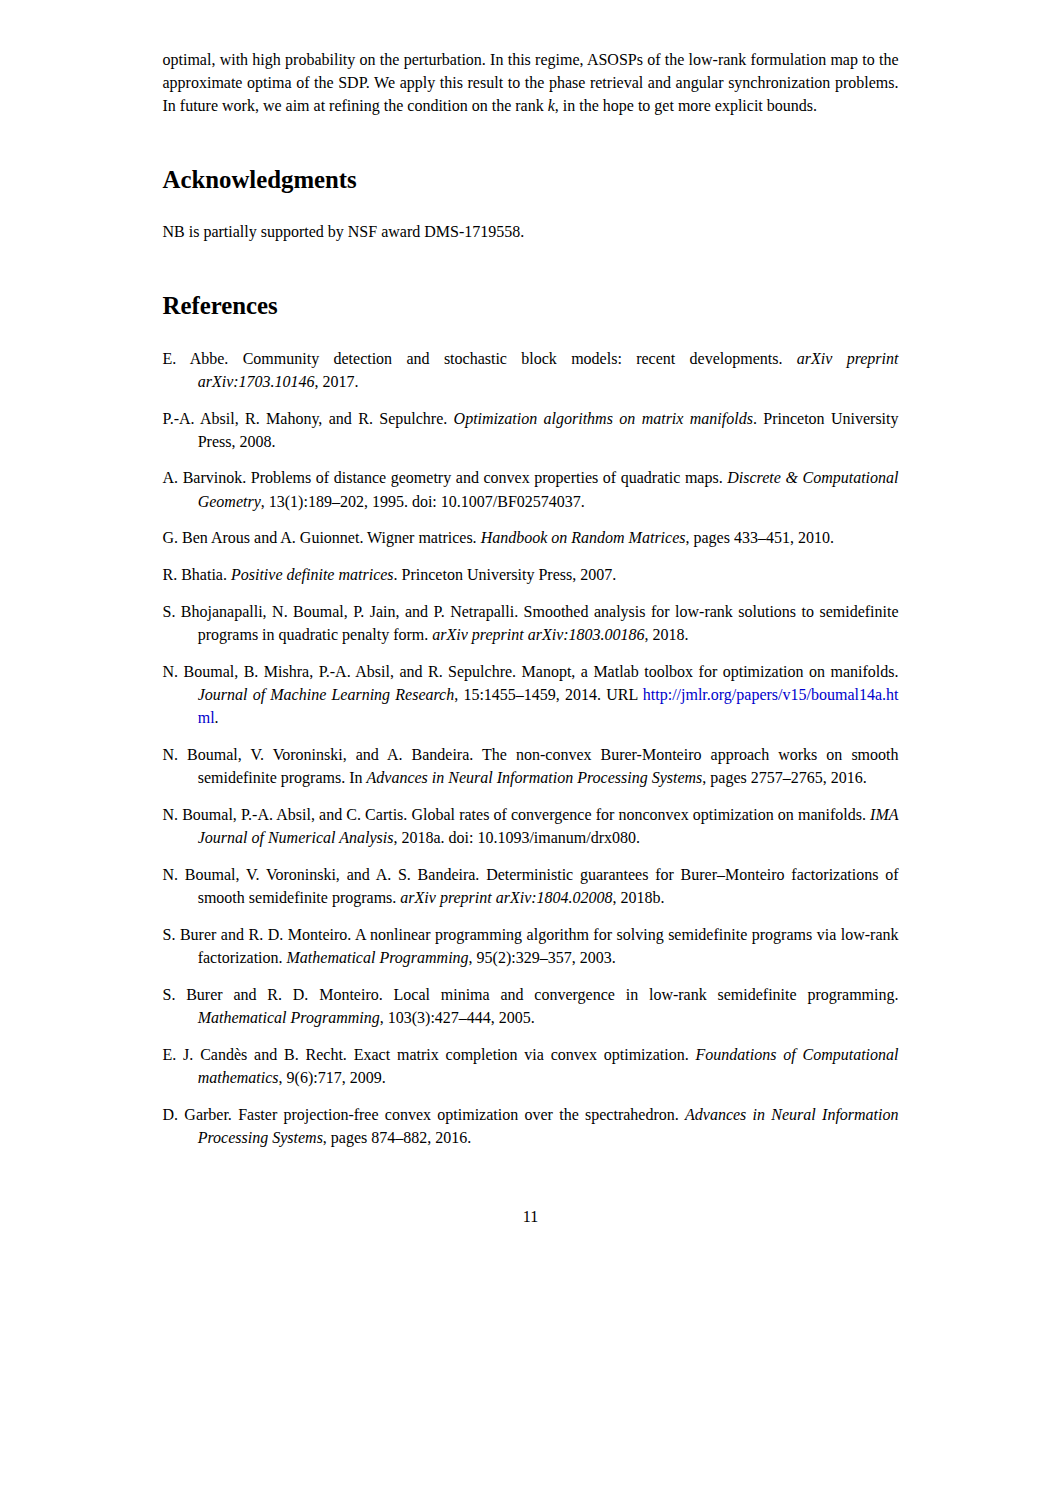optimal, with high probability on the perturbation. In this regime, ASOSPs of the low-rank formulation map to the approximate optima of the SDP. We apply this result to the phase retrieval and angular synchronization problems. In future work, we aim at refining the condition on the rank k, in the hope to get more explicit bounds.
Acknowledgments
NB is partially supported by NSF award DMS-1719558.
References
E. Abbe. Community detection and stochastic block models: recent developments. arXiv preprint arXiv:1703.10146, 2017.
P.-A. Absil, R. Mahony, and R. Sepulchre. Optimization algorithms on matrix manifolds. Princeton University Press, 2008.
A. Barvinok. Problems of distance geometry and convex properties of quadratic maps. Discrete & Computational Geometry, 13(1):189–202, 1995. doi: 10.1007/BF02574037.
G. Ben Arous and A. Guionnet. Wigner matrices. Handbook on Random Matrices, pages 433–451, 2010.
R. Bhatia. Positive definite matrices. Princeton University Press, 2007.
S. Bhojanapalli, N. Boumal, P. Jain, and P. Netrapalli. Smoothed analysis for low-rank solutions to semidefinite programs in quadratic penalty form. arXiv preprint arXiv:1803.00186, 2018.
N. Boumal, B. Mishra, P.-A. Absil, and R. Sepulchre. Manopt, a Matlab toolbox for optimization on manifolds. Journal of Machine Learning Research, 15:1455–1459, 2014. URL http://jmlr.org/papers/v15/boumal14a.html.
N. Boumal, V. Voroninski, and A. Bandeira. The non-convex Burer-Monteiro approach works on smooth semidefinite programs. In Advances in Neural Information Processing Systems, pages 2757–2765, 2016.
N. Boumal, P.-A. Absil, and C. Cartis. Global rates of convergence for nonconvex optimization on manifolds. IMA Journal of Numerical Analysis, 2018a. doi: 10.1093/imanum/drx080.
N. Boumal, V. Voroninski, and A. S. Bandeira. Deterministic guarantees for Burer–Monteiro factorizations of smooth semidefinite programs. arXiv preprint arXiv:1804.02008, 2018b.
S. Burer and R. D. Monteiro. A nonlinear programming algorithm for solving semidefinite programs via low-rank factorization. Mathematical Programming, 95(2):329–357, 2003.
S. Burer and R. D. Monteiro. Local minima and convergence in low-rank semidefinite programming. Mathematical Programming, 103(3):427–444, 2005.
E. J. Candès and B. Recht. Exact matrix completion via convex optimization. Foundations of Computational mathematics, 9(6):717, 2009.
D. Garber. Faster projection-free convex optimization over the spectrahedron. Advances in Neural Information Processing Systems, pages 874–882, 2016.
11